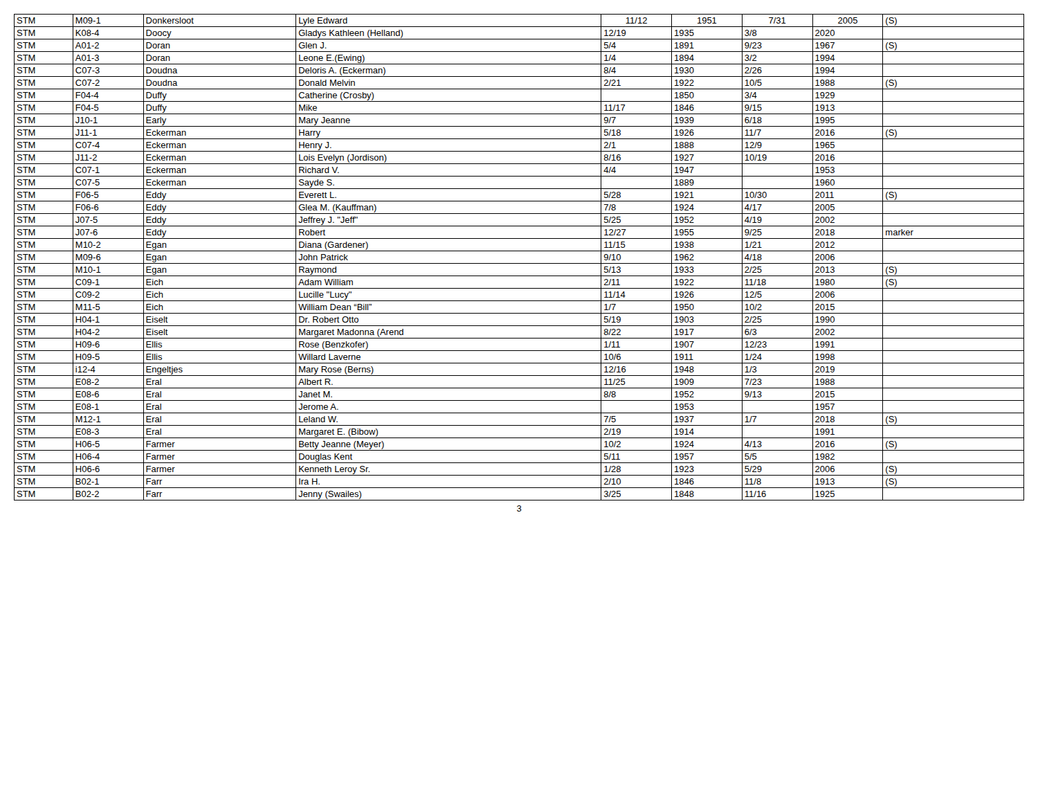| STM | M09-1 | Donkersloot | Lyle Edward | 11/12 | 1951 | 7/31 | 2005 | (S) |
| STM | K08-4 | Doocy | Gladys Kathleen (Helland) | 12/19 | 1935 | 3/8 | 2020 | |
| STM | A01-2 | Doran | Glen J. | 5/4 | 1891 | 9/23 | 1967 | (S) |
| STM | A01-3 | Doran | Leone E.(Ewing) | 1/4 | 1894 | 3/2 | 1994 | |
| STM | C07-3 | Doudna | Deloris A. (Eckerman) | 8/4 | 1930 | 2/26 | 1994 | |
| STM | C07-2 | Doudna | Donald Melvin | 2/21 | 1922 | 10/5 | 1988 | (S) |
| STM | F04-4 | Duffy | Catherine (Crosby) | | 1850 | 3/4 | 1929 | |
| STM | F04-5 | Duffy | Mike | 11/17 | 1846 | 9/15 | 1913 | |
| STM | J10-1 | Early | Mary Jeanne | 9/7 | 1939 | 6/18 | 1995 | |
| STM | J11-1 | Eckerman | Harry | 5/18 | 1926 | 11/7 | 2016 | (S) |
| STM | C07-4 | Eckerman | Henry J. | 2/1 | 1888 | 12/9 | 1965 | |
| STM | J11-2 | Eckerman | Lois Evelyn (Jordison) | 8/16 | 1927 | 10/19 | 2016 | |
| STM | C07-1 | Eckerman | Richard V. | 4/4 | 1947 | | 1953 | |
| STM | C07-5 | Eckerman | Sayde S. | | 1889 | | 1960 | |
| STM | F06-5 | Eddy | Everett L. | 5/28 | 1921 | 10/30 | 2011 | (S) |
| STM | F06-6 | Eddy | Glea M. (Kauffman) | 7/8 | 1924 | 4/17 | 2005 | |
| STM | J07-5 | Eddy | Jeffrey J. "Jeff" | 5/25 | 1952 | 4/19 | 2002 | |
| STM | J07-6 | Eddy | Robert | 12/27 | 1955 | 9/25 | 2018 | marker |
| STM | M10-2 | Egan | Diana (Gardener) | 11/15 | 1938 | 1/21 | 2012 | |
| STM | M09-6 | Egan | John Patrick | 9/10 | 1962 | 4/18 | 2006 | |
| STM | M10-1 | Egan | Raymond | 5/13 | 1933 | 2/25 | 2013 | (S) |
| STM | C09-1 | Eich | Adam William | 2/11 | 1922 | 11/18 | 1980 | (S) |
| STM | C09-2 | Eich | Lucille "Lucy" | 11/14 | 1926 | 12/5 | 2006 | |
| STM | M11-5 | Eich | William Dean “Bill” | 1/7 | 1950 | 10/2 | 2015 | |
| STM | H04-1 | Eiselt | Dr. Robert Otto | 5/19 | 1903 | 2/25 | 1990 | |
| STM | H04-2 | Eiselt | Margaret Madonna (Arend | 8/22 | 1917 | 6/3 | 2002 | |
| STM | H09-6 | Ellis | Rose (Benzkofer) | 1/11 | 1907 | 12/23 | 1991 | |
| STM | H09-5 | Ellis | Willard Laverne | 10/6 | 1911 | 1/24 | 1998 | |
| STM | i12-4 | Engeltjes | Mary Rose (Berns) | 12/16 | 1948 | 1/3 | 2019 | |
| STM | E08-2 | Eral | Albert R. | 11/25 | 1909 | 7/23 | 1988 | |
| STM | E08-6 | Eral | Janet M. | 8/8 | 1952 | 9/13 | 2015 | |
| STM | E08-1 | Eral | Jerome A. | | 1953 | | 1957 | |
| STM | M12-1 | Eral | Leland W. | 7/5 | 1937 | 1/7 | 2018 | (S) |
| STM | E08-3 | Eral | Margaret E. (Bibow) | 2/19 | 1914 | | 1991 | |
| STM | H06-5 | Farmer | Betty Jeanne (Meyer) | 10/2 | 1924 | 4/13 | 2016 | (S) |
| STM | H06-4 | Farmer | Douglas Kent | 5/11 | 1957 | 5/5 | 1982 | |
| STM | H06-6 | Farmer | Kenneth Leroy Sr. | 1/28 | 1923 | 5/29 | 2006 | (S) |
| STM | B02-1 | Farr | Ira H. | 2/10 | 1846 | 11/8 | 1913 | (S) |
| STM | B02-2 | Farr | Jenny (Swailes) | 3/25 | 1848 | 11/16 | 1925 | |
3